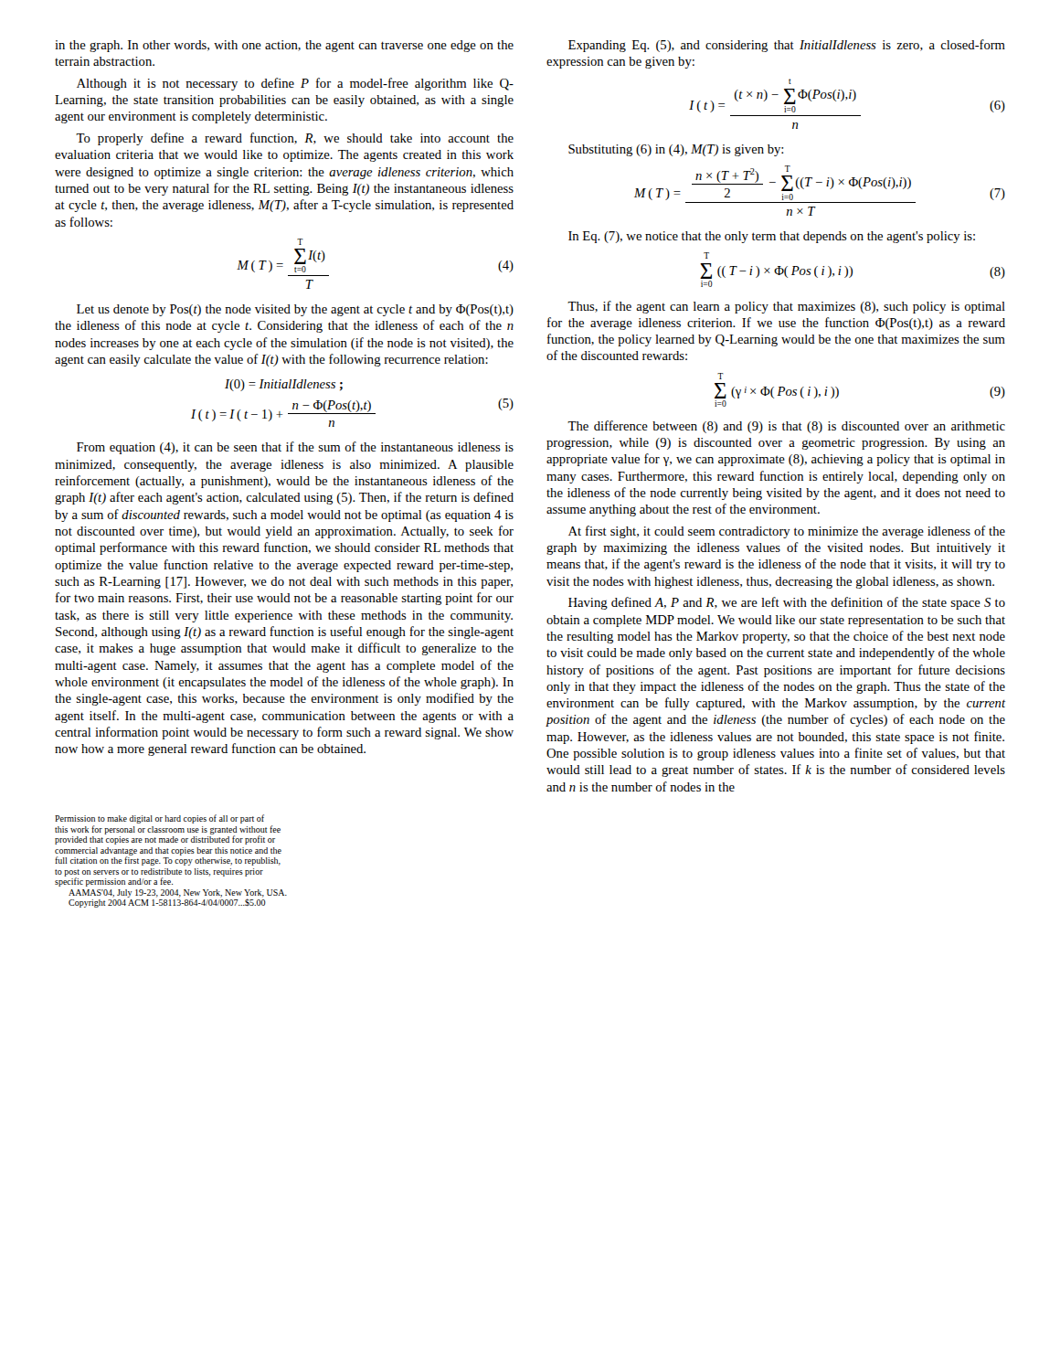in the graph. In other words, with one action, the agent can traverse one edge on the terrain abstraction.
Although it is not necessary to define P for a model-free algorithm like Q-Learning, the state transition probabilities can be easily obtained, as with a single agent our environment is completely deterministic.
To properly define a reward function, R, we should take into account the evaluation criteria that we would like to optimize. The agents created in this work were designed to optimize a single criterion: the average idleness criterion, which turned out to be very natural for the RL setting. Being I(t) the instantaneous idleness at cycle t, then, the average idleness, M(T), after a T-cycle simulation, is represented as follows:
M(T) = TΣt=0 I(t) T (4)
Let us denote by Pos(t) the node visited by the agent at cycle t and by Φ(Pos(t),t) the idleness of this node at cycle t. Considering that the idleness of each of the n nodes increases by one at each cycle of the simulation (if the node is not visited), the agent can easily calculate the value of I(t) with the following recurrence relation:
I(0) = InitialIdleness ;
I(t) = I(t − 1) + n − Φ(Pos(t),t) n
(5)
From equation (4), it can be seen that if the sum of the instantaneous idleness is minimized, consequently, the average idleness is also minimized. A plausible reinforcement (actually, a punishment), would be the instantaneous idleness of the graph I(t) after each agent's action, calculated using (5). Then, if the return is defined by a sum of discounted rewards, such a model would not be optimal (as equation 4 is not discounted over time), but would yield an approximation. Actually, to seek for optimal performance with this reward function, we should consider RL methods that optimize the value function relative to the average expected reward per-time-step, such as R-Learning [17]. However, we do not deal with such methods in this paper, for two main reasons. First, their use would not be a reasonable starting point for our task, as there is still very little experience with these methods in the community. Second, although using I(t) as a reward function is useful enough for the single-agent case, it makes a huge assumption that would make it difficult to generalize to the multi-agent case. Namely, it assumes that the agent has a complete model of the whole environment (it encapsulates the model of the idleness of the whole graph). In the single-agent case, this works, because the environment is only modified by the agent itself. In the multi-agent case, communication between the agents or with a central information point would be necessary to form such a reward signal. We show now how a more general reward function can be obtained.
Expanding Eq. (5), and considering that InitialIdleness is zero, a closed-form expression can be given by:
I(t) = (t × n) − tΣi=0 Φ(Pos(i),i) n (6)
Substituting (6) in (4), M(T) is given by:
M(T) = n × (T + T2) 2 − TΣi=0((T − i) × Φ(Pos(i),i)) n × T (7)
In Eq. (7), we notice that the only term that depends on the agent's policy is:
TΣi=0((T − i) × Φ(Pos(i),i)) (8)
Thus, if the agent can learn a policy that maximizes (8), such policy is optimal for the average idleness criterion. If we use the function Φ(Pos(t),t) as a reward function, the policy learned by Q-Learning would be the one that maximizes the sum of the discounted rewards:
TΣi=0(γi × Φ(Pos(i),i)) (9)
The difference between (8) and (9) is that (8) is discounted over an arithmetic progression, while (9) is discounted over a geometric progression. By using an appropriate value for γ, we can approximate (8), achieving a policy that is optimal in many cases. Furthermore, this reward function is entirely local, depending only on the idleness of the node currently being visited by the agent, and it does not need to assume anything about the rest of the environment.
At first sight, it could seem contradictory to minimize the average idleness of the graph by maximizing the idleness values of the visited nodes. But intuitively it means that, if the agent's reward is the idleness of the node that it visits, it will try to visit the nodes with highest idleness, thus, decreasing the global idleness, as shown.
Having defined A, P and R, we are left with the definition of the state space S to obtain a complete MDP model. We would like our state representation to be such that the resulting model has the Markov property, so that the choice of the best next node to visit could be made only based on the current state and independently of the whole history of positions of the agent. Past positions are important for future decisions only in that they impact the idleness of the nodes on the graph. Thus the state of the environment can be fully captured, with the Markov assumption, by the current position of the agent and the idleness (the number of cycles) of each node on the map. However, as the idleness values are not bounded, this state space is not finite. One possible solution is to group idleness values into a finite set of values, but that would still lead to a great number of states. If k is the number of considered levels and n is the number of nodes in the
Permission to make digital or hard copies of all or part of
this work for personal or classroom use is granted without fee
provided that copies are not made or distributed for profit or
commercial advantage and that copies bear this notice and the
full citation on the first page. To copy otherwise, to republish,
to post on servers or to redistribute to lists, requires prior
specific permission and/or a fee.
AAMAS'04, July 19-23, 2004, New York, New York, USA.
Copyright 2004 ACM 1-58113-864-4/04/0007...$5.00